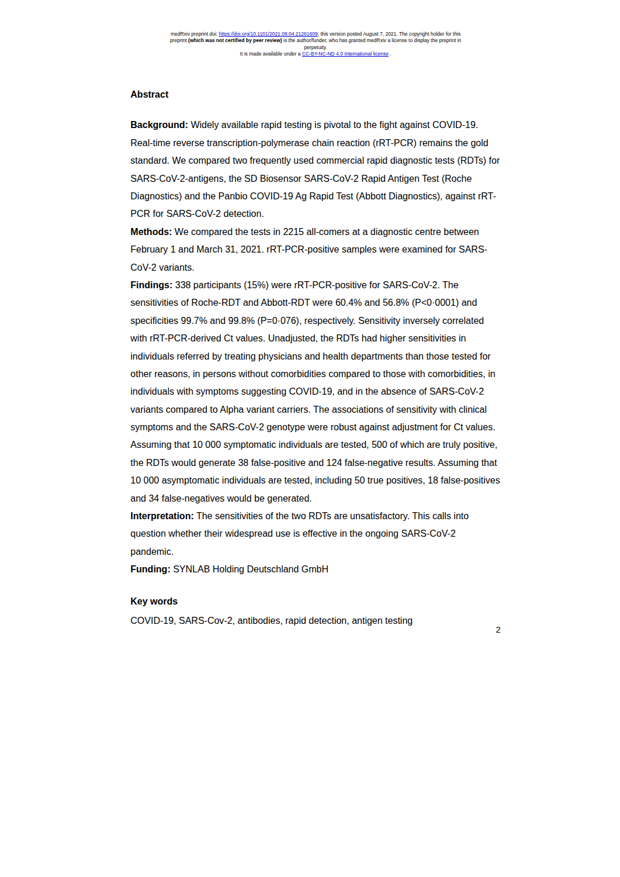medRxiv preprint doi: https://doi.org/10.1101/2021.08.04.21261609; this version posted August 7, 2021. The copyright holder for this preprint (which was not certified by peer review) is the author/funder, who has granted medRxiv a license to display the preprint in perpetuity. It is made available under a CC-BY-NC-ND 4.0 International license .
Abstract
Background: Widely available rapid testing is pivotal to the fight against COVID-19. Real-time reverse transcription-polymerase chain reaction (rRT-PCR) remains the gold standard. We compared two frequently used commercial rapid diagnostic tests (RDTs) for SARS-CoV-2-antigens, the SD Biosensor SARS-CoV-2 Rapid Antigen Test (Roche Diagnostics) and the Panbio COVID-19 Ag Rapid Test (Abbott Diagnostics), against rRT-PCR for SARS-CoV-2 detection.
Methods: We compared the tests in 2215 all-comers at a diagnostic centre between February 1 and March 31, 2021. rRT-PCR-positive samples were examined for SARS-CoV-2 variants.
Findings: 338 participants (15%) were rRT-PCR-positive for SARS-CoV-2. The sensitivities of Roche-RDT and Abbott-RDT were 60.4% and 56.8% (P<0·0001) and specificities 99.7% and 99.8% (P=0·076), respectively. Sensitivity inversely correlated with rRT-PCR-derived Ct values. Unadjusted, the RDTs had higher sensitivities in individuals referred by treating physicians and health departments than those tested for other reasons, in persons without comorbidities compared to those with comorbidities, in individuals with symptoms suggesting COVID-19, and in the absence of SARS-CoV-2 variants compared to Alpha variant carriers. The associations of sensitivity with clinical symptoms and the SARS-CoV-2 genotype were robust against adjustment for Ct values. Assuming that 10 000 symptomatic individuals are tested, 500 of which are truly positive, the RDTs would generate 38 false-positive and 124 false-negative results. Assuming that 10 000 asymptomatic individuals are tested, including 50 true positives, 18 false-positives and 34 false-negatives would be generated.
Interpretation: The sensitivities of the two RDTs are unsatisfactory. This calls into question whether their widespread use is effective in the ongoing SARS-CoV-2 pandemic.
Funding: SYNLAB Holding Deutschland GmbH
Key words
COVID-19, SARS-Cov-2, antibodies, rapid detection, antigen testing
2